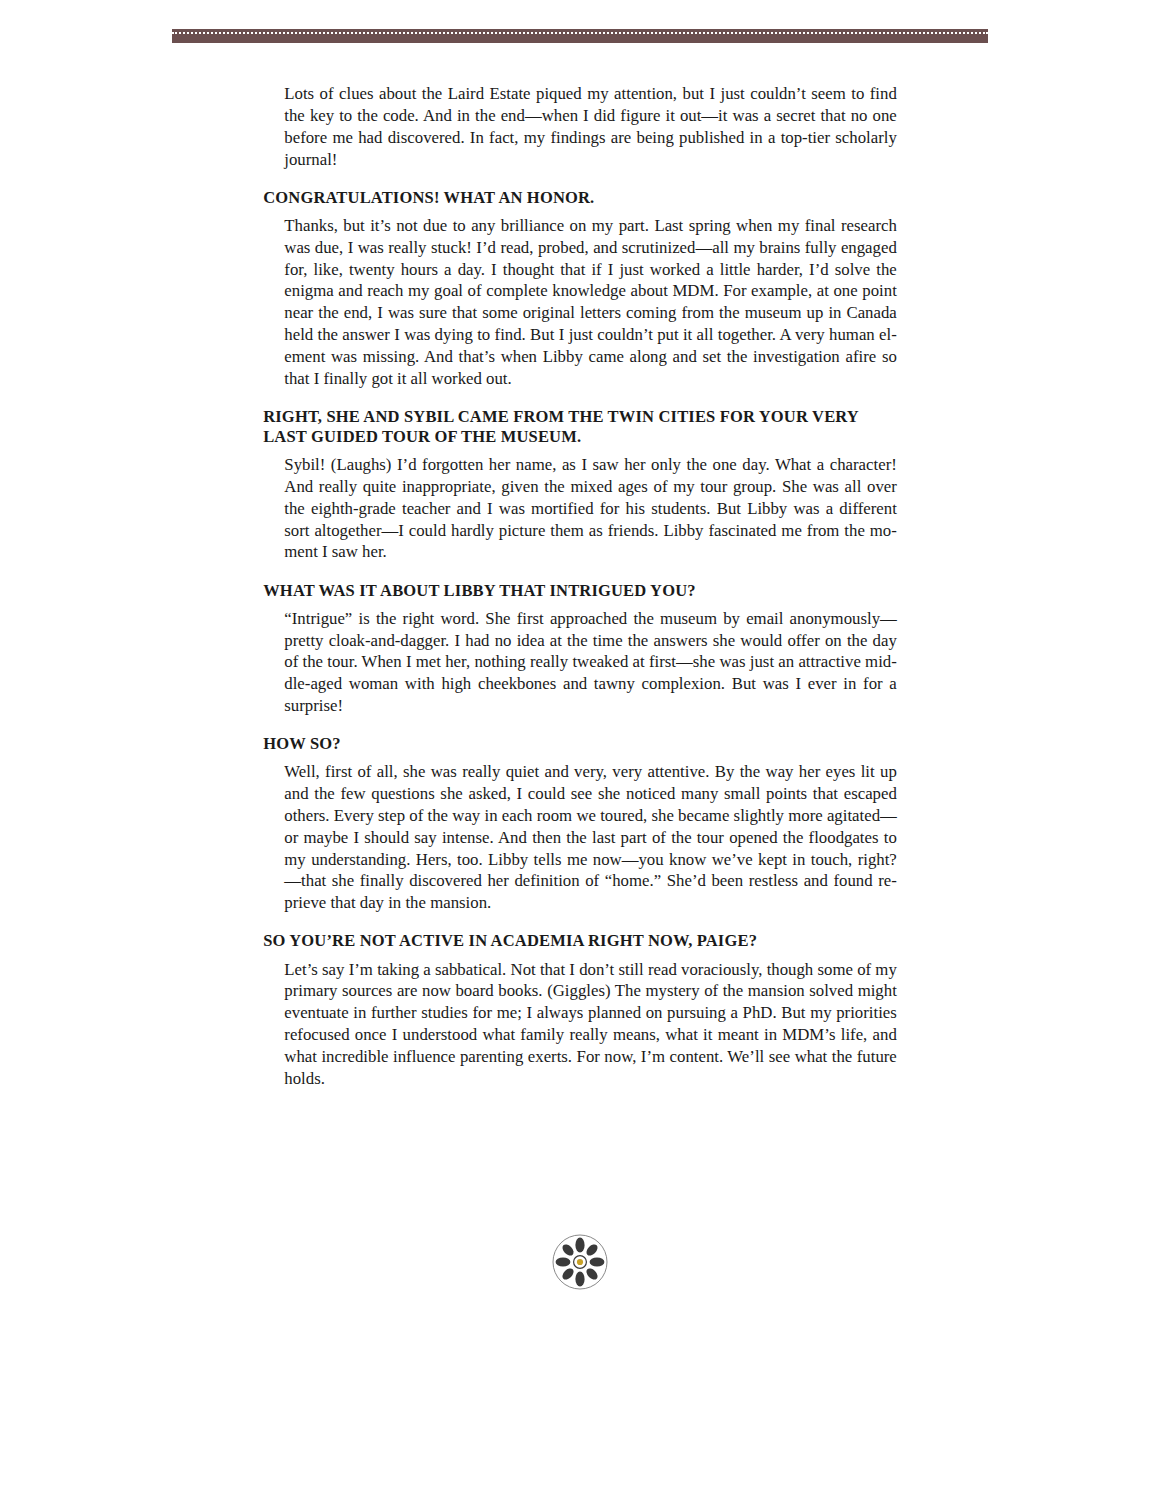Lots of clues about the Laird Estate piqued my attention, but I just couldn’t seem to find the key to the code. And in the end—when I did figure it out—it was a secret that no one before me had discovered. In fact, my findings are being published in a top-tier scholarly journal!
Congratulations! What an honor.
Thanks, but it’s not due to any brilliance on my part. Last spring when my final research was due, I was really stuck! I’d read, probed, and scrutinized—all my brains fully engaged for, like, twenty hours a day. I thought that if I just worked a little harder, I’d solve the enigma and reach my goal of complete knowledge about MDM. For example, at one point near the end, I was sure that some original letters coming from the museum up in Canada held the answer I was dying to find. But I just couldn’t put it all together. A very human element was missing. And that’s when Libby came along and set the investigation afire so that I finally got it all worked out.
Right, she and Sybil came from the Twin Cities for your very last guided tour of the museum.
Sybil! (Laughs) I’d forgotten her name, as I saw her only the one day. What a character! And really quite inappropriate, given the mixed ages of my tour group. She was all over the eighth-grade teacher and I was mortified for his students. But Libby was a different sort altogether—I could hardly picture them as friends. Libby fascinated me from the moment I saw her.
What was it about Libby that intrigued you?
“Intrigue” is the right word. She first approached the museum by email anonymously—pretty cloak-and-dagger. I had no idea at the time the answers she would offer on the day of the tour. When I met her, nothing really tweaked at first—she was just an attractive middle-aged woman with high cheekbones and tawny complexion. But was I ever in for a surprise!
How so?
Well, first of all, she was really quiet and very, very attentive. By the way her eyes lit up and the few questions she asked, I could see she noticed many small points that escaped others. Every step of the way in each room we toured, she became slightly more agitated—or maybe I should say intense. And then the last part of the tour opened the floodgates to my understanding. Hers, too. Libby tells me now—you know we’ve kept in touch, right?—that she finally discovered her definition of “home.” She’d been restless and found reprieve that day in the mansion.
So you’re not active in academia right now, Paige?
Let’s say I’m taking a sabbatical. Not that I don’t still read voraciously, though some of my primary sources are now board books. (Giggles) The mystery of the mansion solved might eventuate in further studies for me; I always planned on pursuing a PhD. But my priorities refocused once I understood what family really means, what it meant in MDM’s life, and what incredible influence parenting exerts. For now, I’m content. We’ll see what the future holds.